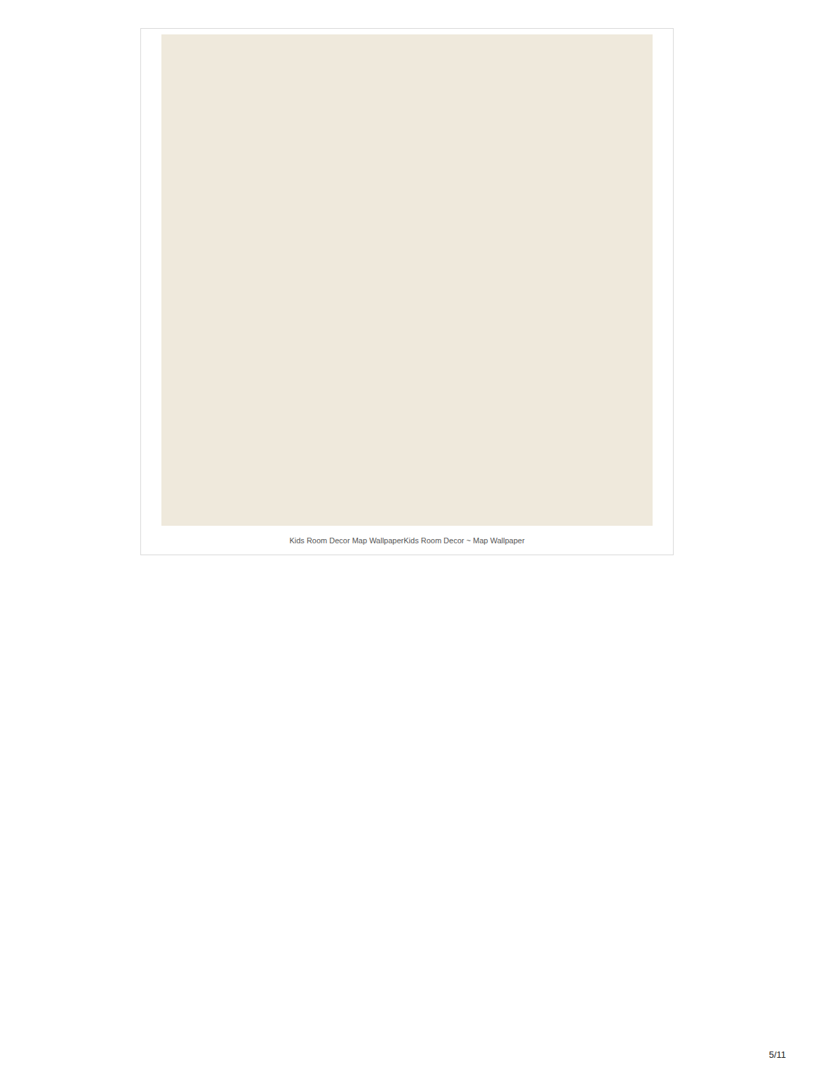Kids Room Decor Map WallpaperKids Room Decor ~ Map Wallpaper
5/11